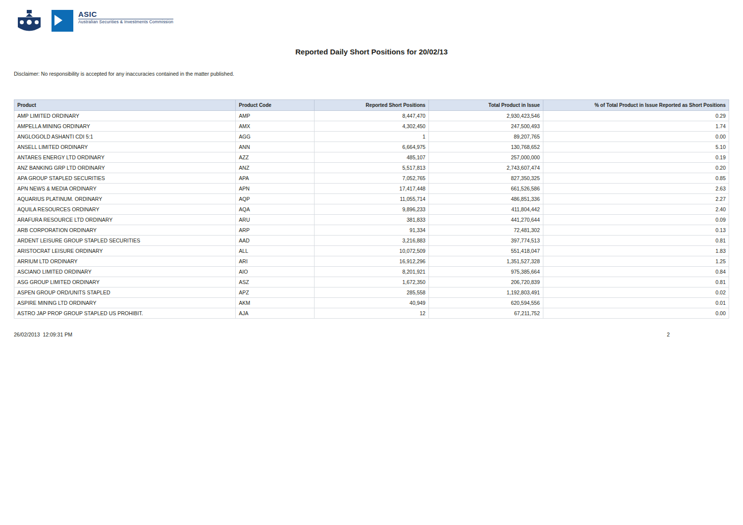ASIC
Australian Securities & Investments Commission
Reported Daily Short Positions for 20/02/13
Disclaimer: No responsibility is accepted for any inaccuracies contained in the matter published.
| Product | Product Code | Reported Short Positions | Total Product in Issue | % of Total Product in Issue Reported as Short Positions |
| --- | --- | --- | --- | --- |
| AMP LIMITED ORDINARY | AMP | 8,447,470 | 2,930,423,546 | 0.29 |
| AMPELLA MINING ORDINARY | AMX | 4,302,450 | 247,500,493 | 1.74 |
| ANGLOGOLD ASHANTI CDI 5:1 | AGG | 1 | 89,207,765 | 0.00 |
| ANSELL LIMITED ORDINARY | ANN | 6,664,975 | 130,768,652 | 5.10 |
| ANTARES ENERGY LTD ORDINARY | AZZ | 485,107 | 257,000,000 | 0.19 |
| ANZ BANKING GRP LTD ORDINARY | ANZ | 5,517,813 | 2,743,607,474 | 0.20 |
| APA GROUP STAPLED SECURITIES | APA | 7,052,765 | 827,350,325 | 0.85 |
| APN NEWS & MEDIA ORDINARY | APN | 17,417,448 | 661,526,586 | 2.63 |
| AQUARIUS PLATINUM. ORDINARY | AQP | 11,055,714 | 486,851,336 | 2.27 |
| AQUILA RESOURCES ORDINARY | AQA | 9,896,233 | 411,804,442 | 2.40 |
| ARAFURA RESOURCE LTD ORDINARY | ARU | 381,833 | 441,270,644 | 0.09 |
| ARB CORPORATION ORDINARY | ARP | 91,334 | 72,481,302 | 0.13 |
| ARDENT LEISURE GROUP STAPLED SECURITIES | AAD | 3,216,883 | 397,774,513 | 0.81 |
| ARISTOCRAT LEISURE ORDINARY | ALL | 10,072,509 | 551,418,047 | 1.83 |
| ARRIUM LTD ORDINARY | ARI | 16,912,296 | 1,351,527,328 | 1.25 |
| ASCIANO LIMITED ORDINARY | AIO | 8,201,921 | 975,385,664 | 0.84 |
| ASG GROUP LIMITED ORDINARY | ASZ | 1,672,350 | 206,720,839 | 0.81 |
| ASPEN GROUP ORD/UNITS STAPLED | APZ | 285,558 | 1,192,803,491 | 0.02 |
| ASPIRE MINING LTD ORDINARY | AKM | 40,949 | 620,594,556 | 0.01 |
| ASTRO JAP PROP GROUP STAPLED US PROHIBIT. | AJA | 12 | 67,211,752 | 0.00 |
26/02/2013 12:09:31 PM
2